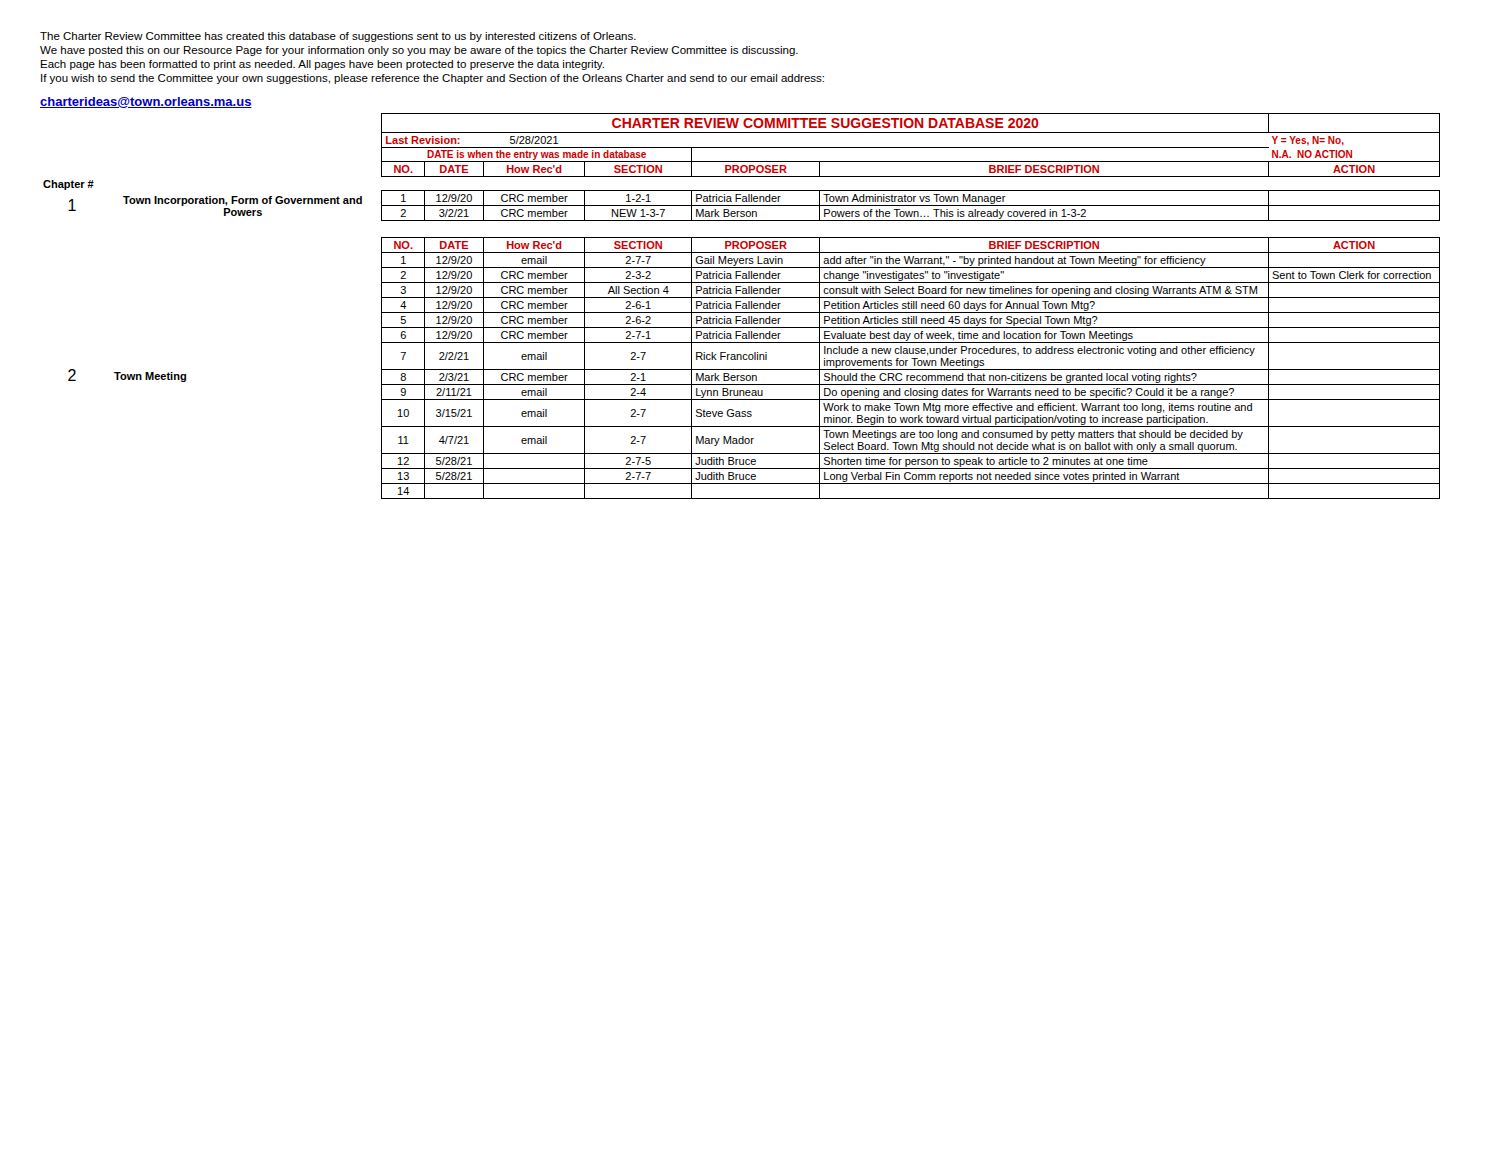The Charter Review Committee has created this database of suggestions sent to us by interested citizens of Orleans.
We have posted this on our Resource Page for your information only so you may be aware of the topics the Charter Review Committee is discussing.
Each page has been formatted to print as needed. All pages have been protected to preserve the data integrity.
If you wish to send the Committee your own suggestions, please reference the Chapter and Section of the Orleans Charter and send to our email address:
charterideas@town.orleans.ma.us
| | | CHARTER REVIEW COMMITTEE SUGGESTION DATABASE 2020 | |
| | | Last Revision: | 5/28/2021 | | | | Y = Yes, N= No, |
| | | DATE is when the entry was made in database | | | N.A. NO ACTION |
| | | NO. | DATE | How Rec'd | SECTION | PROPOSER | BRIEF DESCRIPTION | ACTION |
| Chapter # | |
| 1 | Town Incorporation, Form of Government and Powers | 1 | 12/9/20 | CRC member | 1-2-1 | Patricia Fallender | Town Administrator vs Town Manager | |
| 2 | 3/2/21 | CRC member | NEW 1-3-7 | Mark Berson | Powers of the Town… This is already covered in 1-3-2 | |
| | | NO. | DATE | How Rec'd | SECTION | PROPOSER | BRIEF DESCRIPTION | ACTION |
| 2 | Town Meeting | 1 | 12/9/20 | email | 2-7-7 | Gail Meyers Lavin | add after "in the Warrant," - "by printed handout at Town Meeting" for efficiency | |
| 2 | 12/9/20 | CRC member | 2-3-2 | Patricia Fallender | change "investigates" to "investigate" | Sent to Town Clerk for correction |
| 3 | 12/9/20 | CRC member | All Section 4 | Patricia Fallender | consult with Select Board for new timelines for opening and closing Warrants ATM & STM | |
| 4 | 12/9/20 | CRC member | 2-6-1 | Patricia Fallender | Petition Articles still need 60 days for Annual Town Mtg? | |
| 5 | 12/9/20 | CRC member | 2-6-2 | Patricia Fallender | Petition Articles still need 45 days for Special Town Mtg? | |
| 6 | 12/9/20 | CRC member | 2-7-1 | Patricia Fallender | Evaluate best day of week, time and location for Town Meetings | |
| 7 | 2/2/21 | email | 2-7 | Rick Francolini | Include a new clause,under Procedures, to address electronic voting and other efficiency improvements for Town Meetings | |
| 8 | 2/3/21 | CRC member | 2-1 | Mark Berson | Should the CRC recommend that non-citizens be granted local voting rights? | |
| 9 | 2/11/21 | email | 2-4 | Lynn Bruneau | Do opening and closing dates for Warrants need to be specific? Could it be a range? | |
| 10 | 3/15/21 | email | 2-7 | Steve Gass | Work to make Town Mtg more effective and efficient. Warrant too long, items routine and minor. Begin to work toward virtual participation/voting to increase participation. | |
| 11 | 4/7/21 | email | 2-7 | Mary Mador | Town Meetings are too long and consumed by petty matters that should be decided by Select Board. Town Mtg should not decide what is on ballot with only a small quorum. | |
| 12 | 5/28/21 | | 2-7-5 | Judith Bruce | Shorten time for person to speak to article to 2 minutes at one time | |
| 13 | 5/28/21 | | 2-7-7 | Judith Bruce | Long Verbal Fin Comm reports not needed since votes printed in Warrant | |
| 14 | | | | | | |